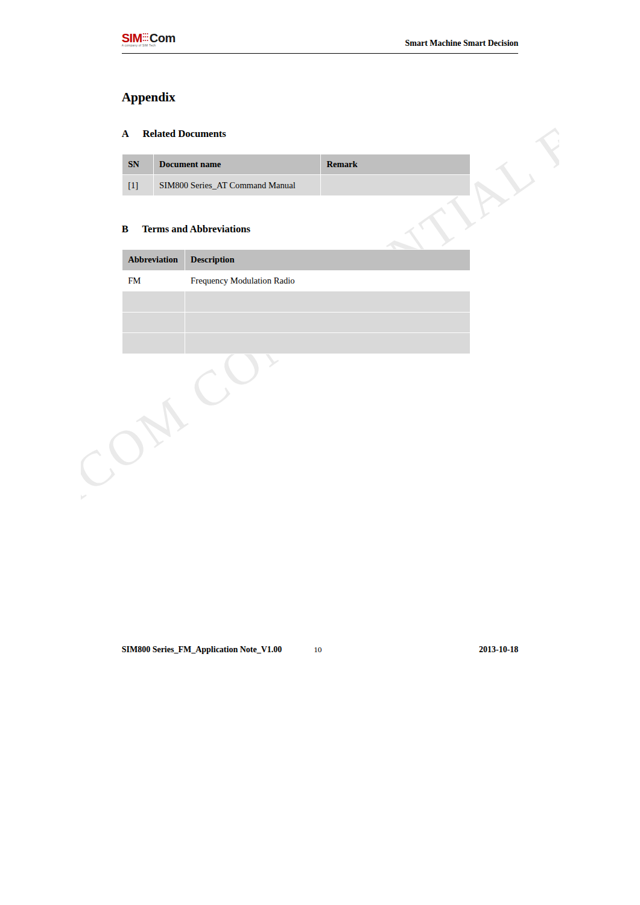SIMCOM CONFIDENTIAL FILE
SIM•••••••••Com
A company of SIM Tech
Smart Machine Smart Decision
Appendix
ARelated Documents
| SN | Document name | Remark |
| --- | --- | --- |
| [1] | SIM800 Series_AT Command Manual | |
BTerms and Abbreviations
| Abbreviation | Description |
| --- | --- |
| FM | Frequency Modulation Radio |
SIM800 Series_FM_Application Note_V1.00 10 2013-10-18